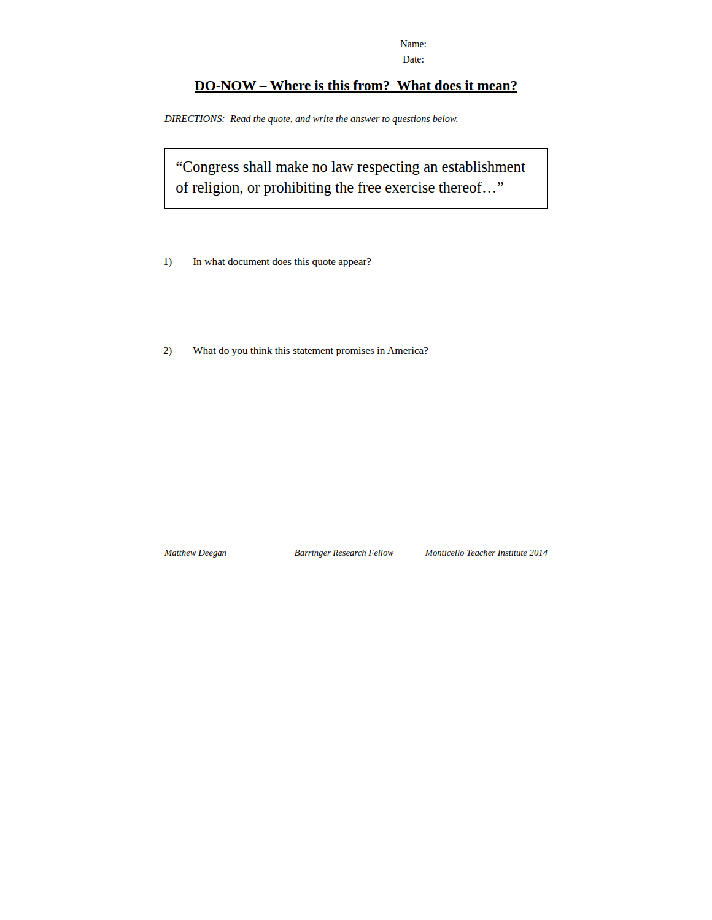Name:
Date:
DO-NOW – Where is this from? What does it mean?
DIRECTIONS: Read the quote, and write the answer to questions below.
“Congress shall make no law respecting an establishment of religion, or prohibiting the free exercise thereof…”
In what document does this quote appear?
What do you think this statement promises in America?
Matthew Deegan Barringer Research Fellow Monticello Teacher Institute 2014